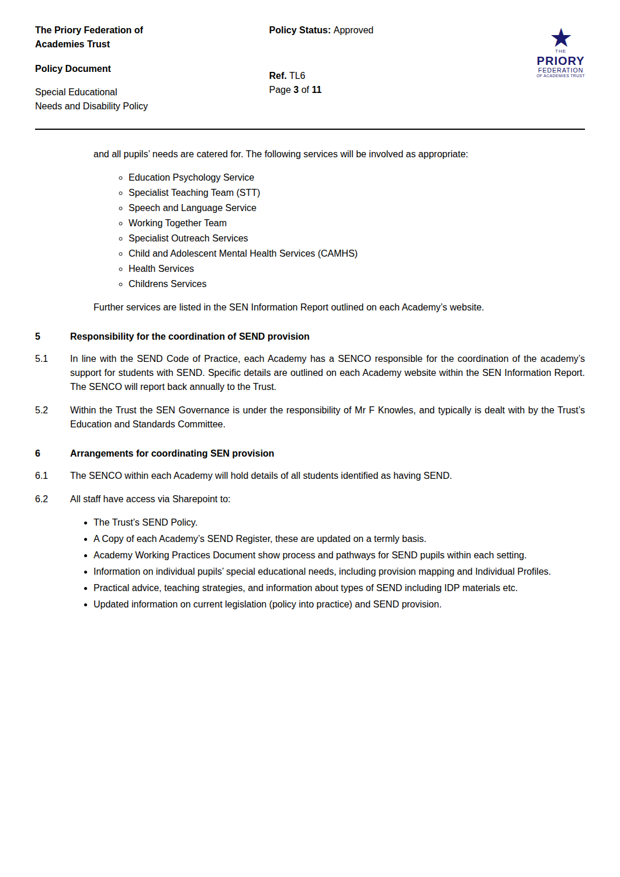The Priory Federation of
Academies Trust
Policy Document
Special Educational
Needs and Disability Policy
Policy Status: Approved
Ref. TL6
Page 3 of 11
★ THE PRIORY FEDERATION OF ACADEMIES TRUST
and all pupils’ needs are catered for. The following services will be involved as appropriate:
Education Psychology Service
Specialist Teaching Team (STT)
Speech and Language Service
Working Together Team
Specialist Outreach Services
Child and Adolescent Mental Health Services (CAMHS)
Health Services
Childrens Services
Further services are listed in the SEN Information Report outlined on each Academy’s website.
5
Responsibility for the coordination of SEND provision
5.1
In line with the SEND Code of Practice, each Academy has a SENCO responsible for the coordination of the academy’s support for students with SEND. Specific details are outlined on each Academy website within the SEN Information Report. The SENCO will report back annually to the Trust.
5.2
Within the Trust the SEN Governance is under the responsibility of Mr F Knowles, and typically is dealt with by the Trust’s Education and Standards Committee.
6
Arrangements for coordinating SEN provision
6.1
The SENCO within each Academy will hold details of all students identified as having SEND.
6.2
All staff have access via Sharepoint to:
The Trust’s SEND Policy.
A Copy of each Academy’s SEND Register, these are updated on a termly basis.
Academy Working Practices Document show process and pathways for SEND pupils within each setting.
Information on individual pupils’ special educational needs, including provision mapping and Individual Profiles.
Practical advice, teaching strategies, and information about types of SEND including IDP materials etc.
Updated information on current legislation (policy into practice) and SEND provision.